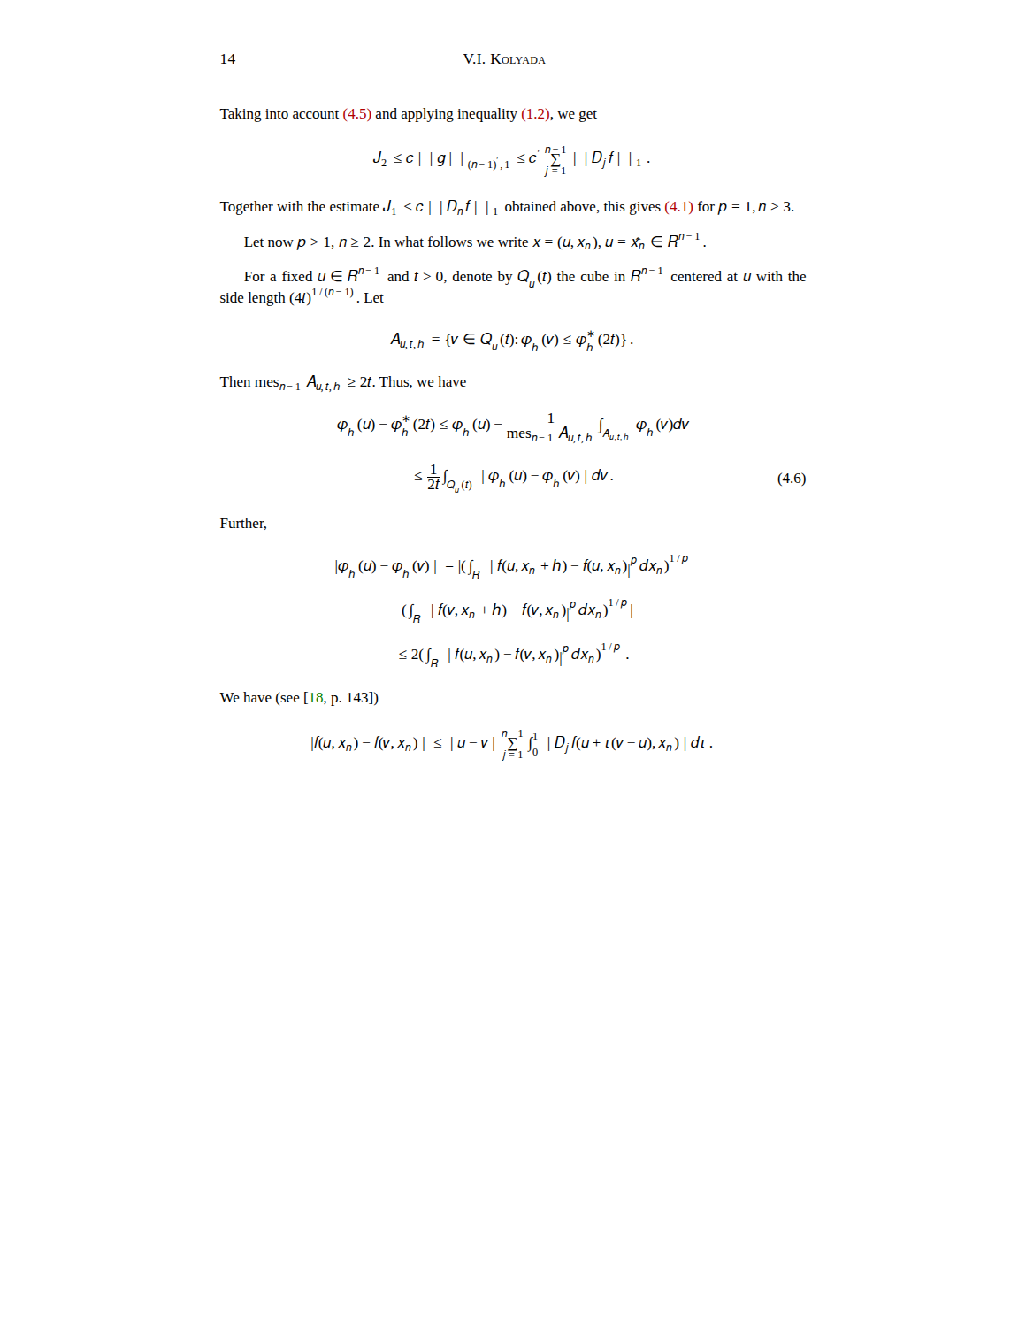14 V.I. Kolyada
Taking into account (4.5) and applying inequality (1.2), we get
J2 ≤ c ||g|| (n−1)′,1 ≤ c′ ∑ j=1 n−1 || Djf || 1 .
Together with the estimate J1 ≤ c||Dnf||1 obtained above, this gives (4.1) for p=1,n≥3.
Let now p>1, n≥2. In what follows we write x=(u,xn), u= xn̂ ∈ Rn−1 .
For a fixed u∈Rn−1 and t>0, denote by Qu(t) the cube in Rn−1 centered at u with the side length (4t)1/(n−1) . Let
Au,t,h = { v∈Qu(t) : φh(v) ≤ φh∗(2t) } .
Then mesn−1 Au,t,h ≥2t . Thus, we have
φh(u) − φh∗(2t) ≤ φh(u) − 1 mesn−1Au,t,h ∫Au,t,h φh(v)dv
≤ 12t ∫Qu(t) | φh(u) − φh(v) | dv . (4.6)
Further,
| φh(u) − φh(v) | = | ( ∫R |f(u,xn+h) − f(u,xn)|p dxn ) 1/p
− ( ∫R |f(v,xn+h) − f(v,xn)|p dxn ) 1/p |
≤ 2 ( ∫R |f(u,xn) − f(v,xn)|p dxn ) 1/p .
We have (see [18, p. 143])
|f(u,xn) − f(v,xn)| ≤ |u−v| ∑ j=1 n−1 ∫01 | Djf (u+τ(v−u),xn) | dτ .